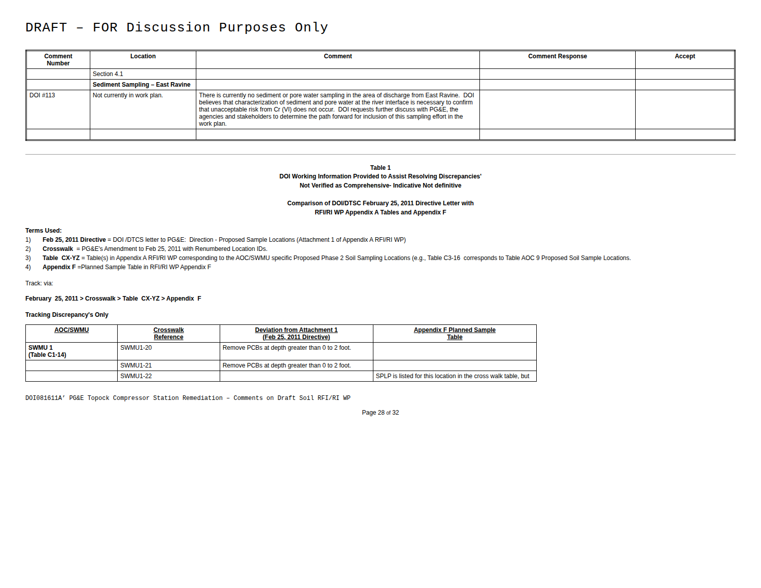DRAFT – FOR Discussion Purposes Only
| Comment Number | Location | Comment | Comment Response | Accept |
| --- | --- | --- | --- | --- |
| | Section 4.1 | | | |
| | Sediment Sampling – East Ravine | | | |
| DOI #113 | Not currently in work plan. | There is currently no sediment or pore water sampling in the area of discharge from East Ravine. DOI believes that characterization of sediment and pore water at the river interface is necessary to confirm that unacceptable risk from Cr (VI) does not occur. DOI requests further discuss with PG&E, the agencies and stakeholders to determine the path forward for inclusion of this sampling effort in the work plan. | | |
Table 1
DOI Working Information Provided to Assist Resolving Discrepancies'
Not Verified as Comprehensive- Indicative Not definitive
Comparison of DOI/DTSC February 25, 2011 Directive Letter with
RFI/RI WP Appendix A Tables and Appendix F
Terms Used:
1) Feb 25, 2011 Directive = DOI /DTCS letter to PG&E: Direction - Proposed Sample Locations (Attachment 1 of Appendix A RFI/RI WP)
2) Crosswalk = PG&E's Amendment to Feb 25, 2011 with Renumbered Location IDs.
3) Table CX-YZ = Table(s) in Appendix A RFI/RI WP corresponding to the AOC/SWMU specific Proposed Phase 2 Soil Sampling Locations (e.g., Table C3-16 corresponds to Table AOC 9 Proposed Soil Sample Locations.
4) Appendix F =Planned Sample Table in RFI/RI WP Appendix F
Track: via:
February 25, 2011 > Crosswalk > Table CX-YZ > Appendix F
Tracking Discrepancy's Only
| AOC/SWMU | Crosswalk Reference | Deviation from Attachment 1 (Feb 25, 2011 Directive) | Appendix F Planned Sample Table |
| --- | --- | --- | --- |
| SWMU 1 (Table C1-14) | SWMU1-20 | Remove PCBs at depth greater than 0 to 2 foot. | |
| | SWMU1-21 | Remove PCBs at depth greater than 0 to 2 foot. | |
| | SWMU1-22 | | SPLP is listed for this location in the cross walk table, but |
DOI081611A’ PG&E Topock Compressor Station Remediation – Comments on Draft Soil RFI/RI WP
Page 28 of 32